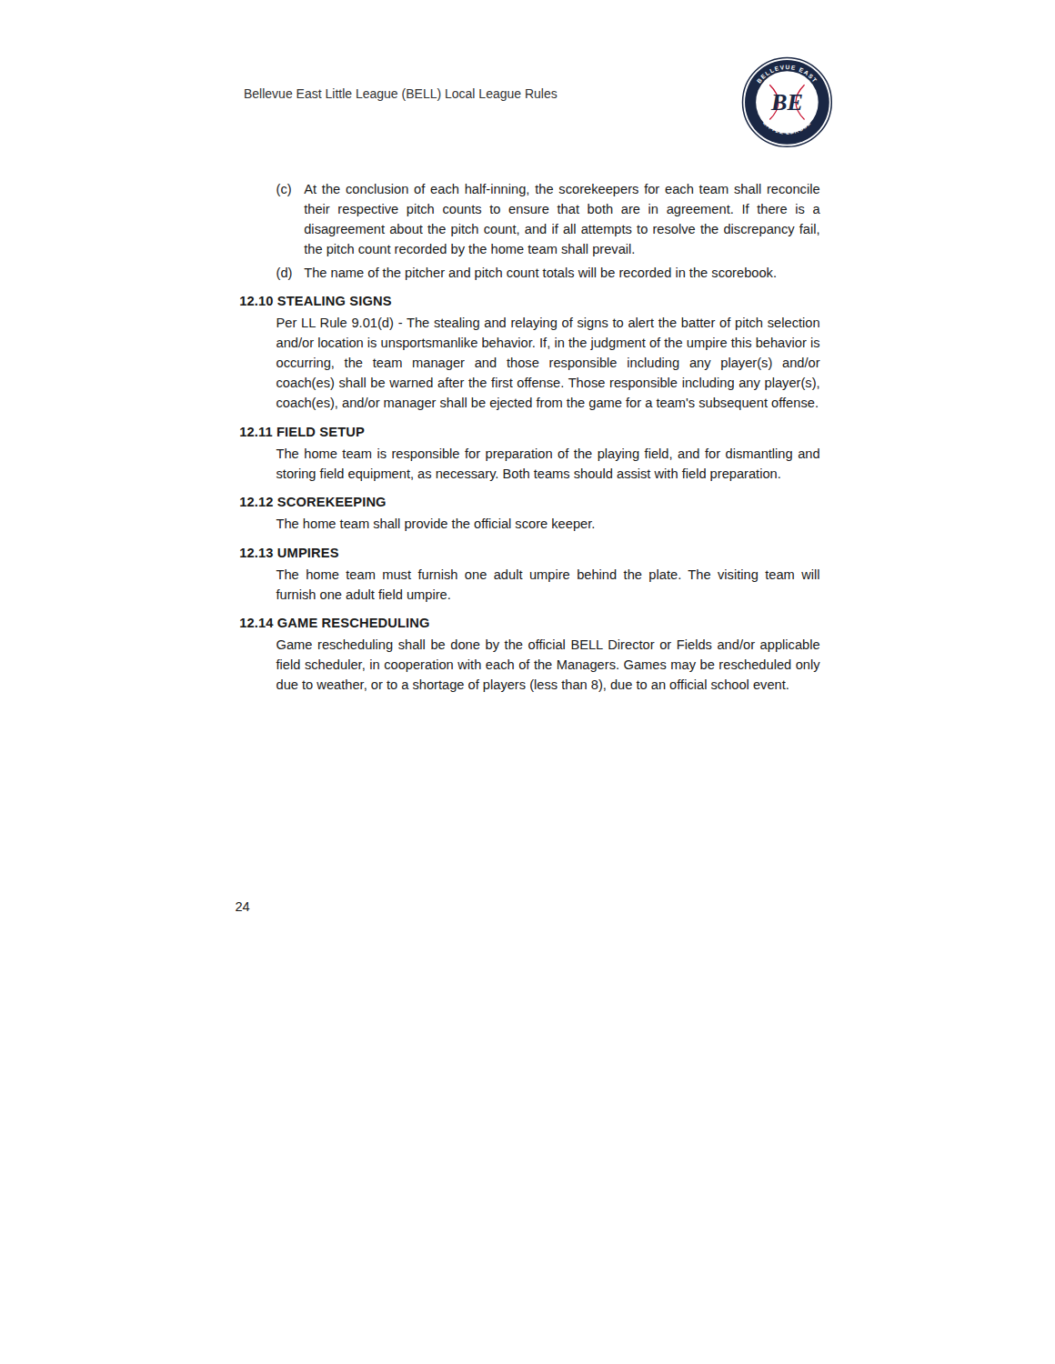Bellevue East Little League (BELL) Local League Rules
BE BELLEVUE EAST LITTLE LEAGUE
(c) At the conclusion of each half-inning, the scorekeepers for each team shall reconcile their respective pitch counts to ensure that both are in agreement. If there is a disagreement about the pitch count, and if all attempts to resolve the discrepancy fail, the pitch count recorded by the home team shall prevail.
(d) The name of the pitcher and pitch count totals will be recorded in the scorebook.
12.10 STEALING SIGNS
Per LL Rule 9.01(d) - The stealing and relaying of signs to alert the batter of pitch selection and/or location is unsportsmanlike behavior. If, in the judgment of the umpire this behavior is occurring, the team manager and those responsible including any player(s) and/or coach(es) shall be warned after the first offense. Those responsible including any player(s), coach(es), and/or manager shall be ejected from the game for a team's subsequent offense.
12.11 FIELD SETUP
The home team is responsible for preparation of the playing field, and for dismantling and storing field equipment, as necessary. Both teams should assist with field preparation.
12.12 SCOREKEEPING
The home team shall provide the official score keeper.
12.13 UMPIRES
The home team must furnish one adult umpire behind the plate. The visiting team will furnish one adult field umpire.
12.14 GAME RESCHEDULING
Game rescheduling shall be done by the official BELL Director or Fields and/or applicable field scheduler, in cooperation with each of the Managers. Games may be rescheduled only due to weather, or to a shortage of players (less than 8), due to an official school event.
24